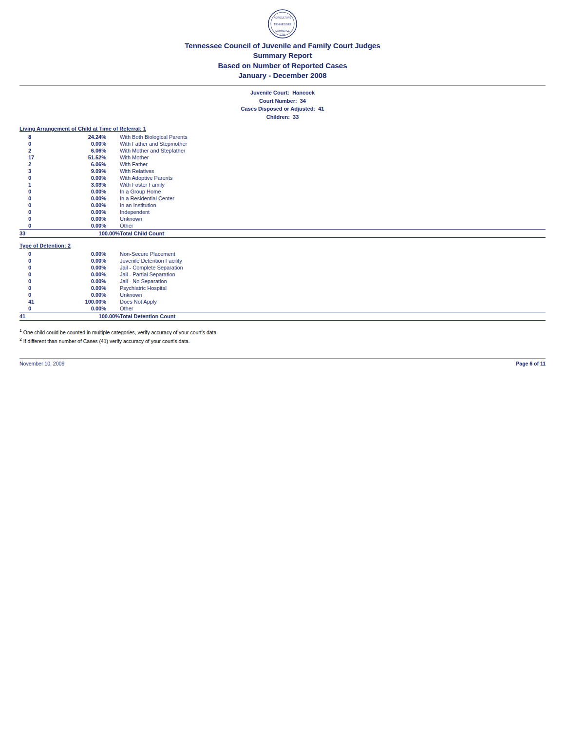AGRICULTURE COMMERCE TENNESSEE 1796
Tennessee Council of Juvenile and Family Court Judges
Summary Report
Based on Number of Reported Cases
January - December 2008
Juvenile Court: Hancock
Court Number: 34
Cases Disposed or Adjusted: 41
Children: 33
Living Arrangement of Child at Time of Referral: 1
| 8 | 24.24% | With Both Biological Parents |
| 0 | 0.00% | With Father and Stepmother |
| 2 | 6.06% | With Mother and Stepfather |
| 17 | 51.52% | With Mother |
| 2 | 6.06% | With Father |
| 3 | 9.09% | With Relatives |
| 0 | 0.00% | With Adoptive Parents |
| 1 | 3.03% | With Foster Family |
| 0 | 0.00% | In a Group Home |
| 0 | 0.00% | In a Residential Center |
| 0 | 0.00% | In an Institution |
| 0 | 0.00% | Independent |
| 0 | 0.00% | Unknown |
| 0 | 0.00% | Other |
| 33 | 100.00% | Total Child Count |
Type of Detention: 2
| 0 | 0.00% | Non-Secure Placement |
| 0 | 0.00% | Juvenile Detention Facility |
| 0 | 0.00% | Jail - Complete Separation |
| 0 | 0.00% | Jail - Partial Separation |
| 0 | 0.00% | Jail - No Separation |
| 0 | 0.00% | Psychiatric Hospital |
| 0 | 0.00% | Unknown |
| 41 | 100.00% | Does Not Apply |
| 0 | 0.00% | Other |
| 41 | 100.00% | Total Detention Count |
1 One child could be counted in multiple categories, verify accuracy of your court's data
2 If different than number of Cases (41) verify accuracy of your court's data.
November 10, 2009
Page 6 of 11